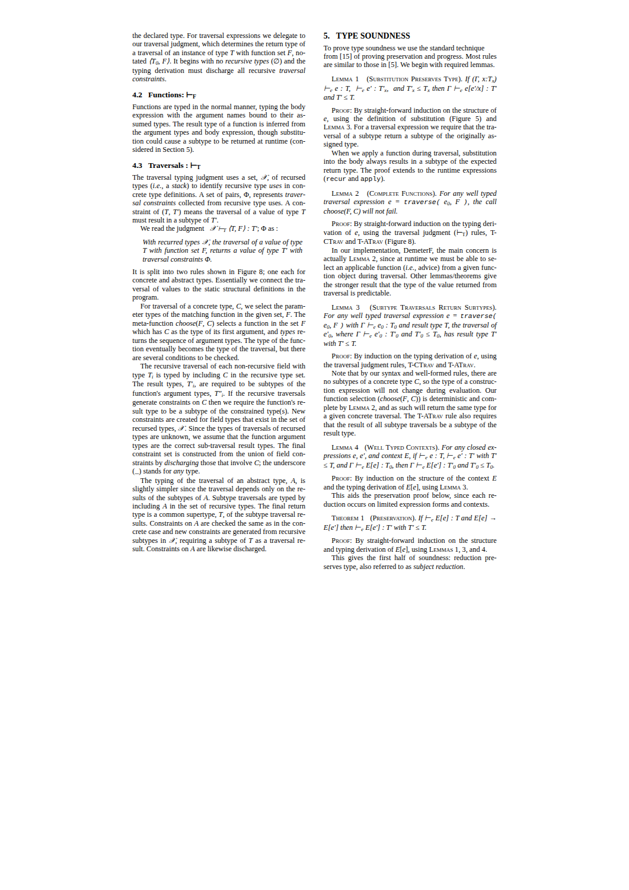the declared type. For traversal expressions we delegate to our traversal judgment, which determines the return type of a traversal of an instance of type T with function set F, notated ⟨T0, F⟩. It begins with no recursive types (∅) and the typing derivation must discharge all recursive traversal constraints.
4.2 Functions: ⊢F
Functions are typed in the normal manner, typing the body expression with the argument names bound to their assumed types. The result type of a function is inferred from the argument types and body expression, though substitution could cause a subtype to be returned at runtime (considered in Section 5).
4.3 Traversals : ⊢T
The traversal typing judgment uses a set, 𝒳, of recursed types (i.e., a stack) to identify recursive type uses in concrete type definitions. A set of pairs, Φ, represents traversal constraints collected from recursive type uses. A constraint of (T, T′) means the traversal of a value of type T must result in a subtype of T′.
We read the judgment 𝒳 ⊢T ⟨T, F⟩ : T′; Φ as :
With recurred types 𝒳, the traversal of a value of type T with function set F, returns a value of type T′ with traversal constraints Φ.
It is split into two rules shown in Figure 8; one each for concrete and abstract types. Essentially we connect the traversal of values to the static structural definitions in the program.
For traversal of a concrete type, C, we select the parameter types of the matching function in the given set, F. The meta-function choose(F, C) selects a function in the set F which has C as the type of its first argument, and types returns the sequence of argument types. The type of the function eventually becomes the type of the traversal, but there are several conditions to be checked.
The recursive traversal of each non-recursive field with type Ti is typed by including C in the recursive type set. The result types, T′i, are required to be subtypes of the function's argument types, T″i. If the recursive traversals generate constraints on C then we require the function's result type to be a subtype of the constrained type(s). New constraints are created for field types that exist in the set of recursed types, 𝒳. Since the types of traversals of recursed types are unknown, we assume that the function argument types are the correct sub-traversal result types. The final constraint set is constructed from the union of field constraints by discharging those that involve C; the underscore (_) stands for any type.
The typing of the traversal of an abstract type, A, is slightly simpler since the traversal depends only on the results of the subtypes of A. Subtype traversals are typed by including A in the set of recursive types. The final return type is a common supertype, T, of the subtype traversal results. Constraints on A are checked the same as in the concrete case and new constraints are generated from recursive subtypes in 𝒳, requiring a subtype of T as a traversal result. Constraints on A are likewise discharged.
5. TYPE SOUNDNESS
To prove type soundness we use the standard technique
from [15] of proving preservation and progress. Most rules are similar to those in [5]. We begin with required lemmas.
Lemma 1 (Substitution Preserves Type). If (Γ, x:Tx) ⊢e e : T, ⊢e e′ : T′x, and T′x ≤ Tx then Γ ⊢e e[e′/x] : T′ and T′ ≤ T.
Proof: By straight-forward induction on the structure of e, using the definition of substitution (Figure 5) and Lemma 3. For a traversal expression we require that the traversal of a subtype return a subtype of the originally assigned type.
When we apply a function during traversal, substitution into the body always results in a subtype of the expected return type. The proof extends to the runtime expressions (recur and apply).
Lemma 2 (Complete Functions). For any well typed traversal expression e = traverse( e0, F ), the call choose(F, C) will not fail.
Proof: By straight-forward induction on the typing derivation of e, using the traversal judgment (⊢T) rules, T-CTrav and T-ATrav (Figure 8).
In our implementation, DemeterF, the main concern is actually Lemma 2, since at runtime we must be able to select an applicable function (i.e., advice) from a given function object during traversal. Other lemmas/theorems give the stronger result that the type of the value returned from traversal is predictable.
Lemma 3 (Subtype Traversals Return Subtypes). For any well typed traversal expression e = traverse( e0, F ) with Γ ⊢e e0 : T0 and result type T, the traversal of e′0, where Γ ⊢e e′0 : T′0 and T′0 ≤ T0, has result type T′ with T′ ≤ T.
Proof: By induction on the typing derivation of e, using the traversal judgment rules, T-CTrav and T-ATrav.
Note that by our syntax and well-formed rules, there are no subtypes of a concrete type C, so the type of a construction expression will not change during evaluation. Our function selection (choose(F, C)) is deterministic and complete by Lemma 2, and as such will return the same type for a given concrete traversal. The T-ATrav rule also requires that the result of all subtype traversals be a subtype of the result type.
Lemma 4 (Well Typed Contexts). For any closed expressions e, e′, and context E, if ⊢e e : T, ⊢e e′ : T′ with T′ ≤ T, and Γ ⊢e E[e] : T0, then Γ ⊢e E[e′] : T′0 and T′0 ≤ T0.
Proof: By induction on the structure of the context E and the typing derivation of E[e], using Lemma 3.
This aids the preservation proof below, since each reduction occurs on limited expression forms and contexts.
Theorem 1 (Preservation). If ⊢e E[e] : T and E[e] → E[e′] then ⊢e E[e′] : T′ with T′ ≤ T.
Proof: By straight-forward induction on the structure and typing derivation of E[e], using Lemmas 1, 3, and 4.
This gives the first half of soundness: reduction preserves type, also referred to as subject reduction.